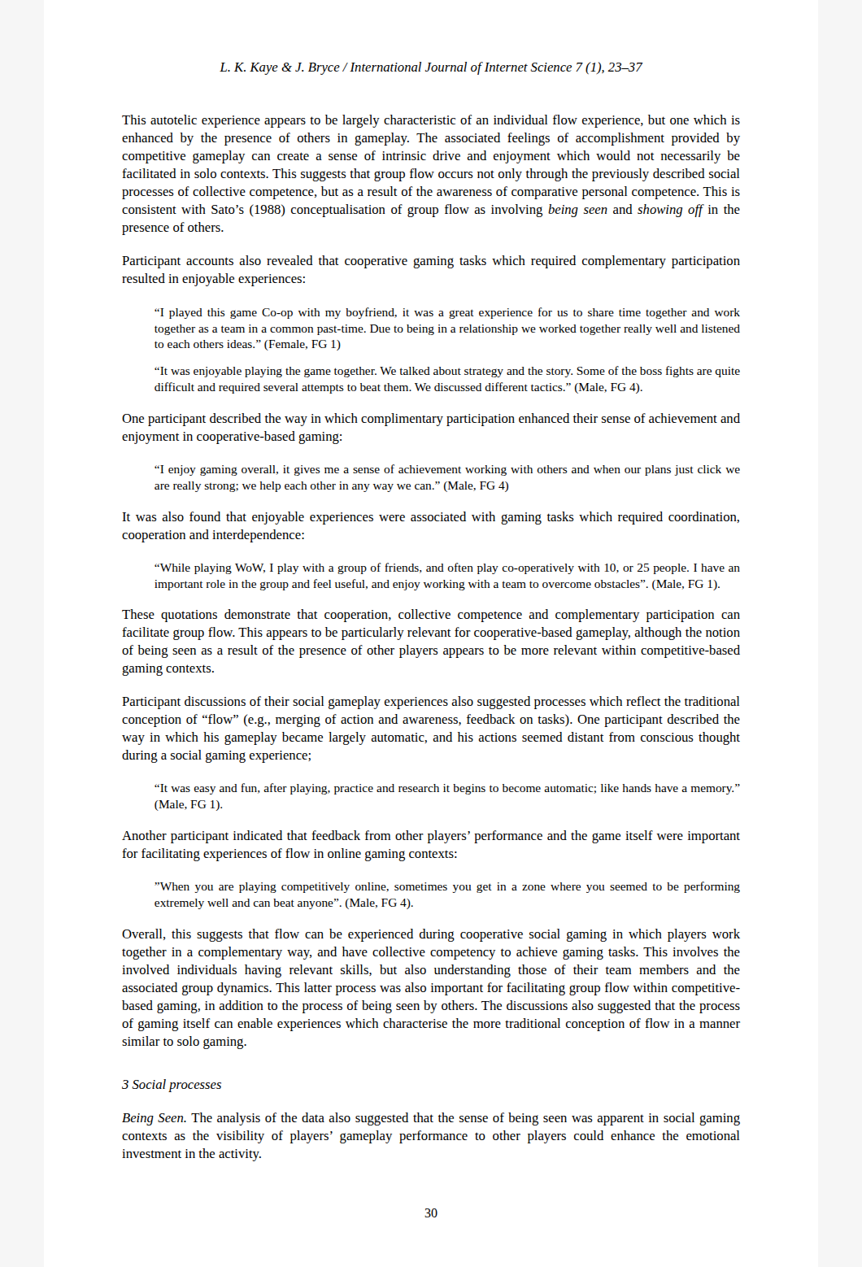L. K. Kaye & J. Bryce / International Journal of Internet Science 7 (1), 23–37
This autotelic experience appears to be largely characteristic of an individual flow experience, but one which is enhanced by the presence of others in gameplay. The associated feelings of accomplishment provided by competitive gameplay can create a sense of intrinsic drive and enjoyment which would not necessarily be facilitated in solo contexts. This suggests that group flow occurs not only through the previously described social processes of collective competence, but as a result of the awareness of comparative personal competence. This is consistent with Sato’s (1988) conceptualisation of group flow as involving being seen and showing off in the presence of others.
Participant accounts also revealed that cooperative gaming tasks which required complementary participation resulted in enjoyable experiences:
“I played this game Co-op with my boyfriend, it was a great experience for us to share time together and work together as a team in a common past-time. Due to being in a relationship we worked together really well and listened to each others ideas.” (Female, FG 1)
“It was enjoyable playing the game together. We talked about strategy and the story. Some of the boss fights are quite difficult and required several attempts to beat them. We discussed different tactics.” (Male, FG 4).
One participant described the way in which complimentary participation enhanced their sense of achievement and enjoyment in cooperative-based gaming:
“I enjoy gaming overall, it gives me a sense of achievement working with others and when our plans just click we are really strong; we help each other in any way we can.” (Male, FG 4)
It was also found that enjoyable experiences were associated with gaming tasks which required coordination, cooperation and interdependence:
“While playing WoW, I play with a group of friends, and often play co-operatively with 10, or 25 people. I have an important role in the group and feel useful, and enjoy working with a team to overcome obstacles”. (Male, FG 1).
These quotations demonstrate that cooperation, collective competence and complementary participation can facilitate group flow. This appears to be particularly relevant for cooperative-based gameplay, although the notion of being seen as a result of the presence of other players appears to be more relevant within competitive-based gaming contexts.
Participant discussions of their social gameplay experiences also suggested processes which reflect the traditional conception of “flow” (e.g., merging of action and awareness, feedback on tasks). One participant described the way in which his gameplay became largely automatic, and his actions seemed distant from conscious thought during a social gaming experience;
“It was easy and fun, after playing, practice and research it begins to become automatic; like hands have a memory.” (Male, FG 1).
Another participant indicated that feedback from other players’ performance and the game itself were important for facilitating experiences of flow in online gaming contexts:
”When you are playing competitively online, sometimes you get in a zone where you seemed to be performing extremely well and can beat anyone”. (Male, FG 4).
Overall, this suggests that flow can be experienced during cooperative social gaming in which players work together in a complementary way, and have collective competency to achieve gaming tasks. This involves the involved individuals having relevant skills, but also understanding those of their team members and the associated group dynamics. This latter process was also important for facilitating group flow within competitive-based gaming, in addition to the process of being seen by others. The discussions also suggested that the process of gaming itself can enable experiences which characterise the more traditional conception of flow in a manner similar to solo gaming.
3 Social processes
Being Seen. The analysis of the data also suggested that the sense of being seen was apparent in social gaming contexts as the visibility of players’ gameplay performance to other players could enhance the emotional investment in the activity.
30